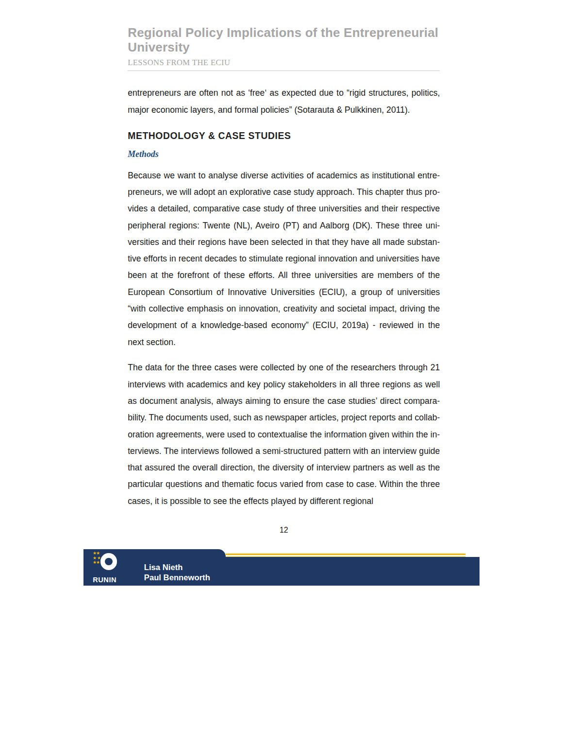Regional Policy Implications of the Entrepreneurial University
LESSONS FROM THE ECIU
entrepreneurs are often not as ‘free‘ as expected due to “rigid structures, politics, major economic layers, and formal policies” (Sotarauta & Pulkkinen, 2011).
Methodology & Case Studies
Methods
Because we want to analyse diverse activities of academics as institutional entrepreneurs, we will adopt an explorative case study approach. This chapter thus provides a detailed, comparative case study of three universities and their respective peripheral regions: Twente (NL), Aveiro (PT) and Aalborg (DK). These three universities and their regions have been selected in that they have all made substantive efforts in recent decades to stimulate regional innovation and universities have been at the forefront of these efforts. All three universities are members of the European Consortium of Innovative Universities (ECIU), a group of universities “with collective emphasis on innovation, creativity and societal impact, driving the development of a knowledge-based economy” (ECIU, 2019a) - reviewed in the next section.
The data for the three cases were collected by one of the researchers through 21 interviews with academics and key policy stakeholders in all three regions as well as document analysis, always aiming to ensure the case studies’ direct comparability. The documents used, such as newspaper articles, project reports and collaboration agreements, were used to contextualise the information given within the interviews. The interviews followed a semi-structured pattern with an interview guide that assured the overall direction, the diversity of interview partners as well as the particular questions and thematic focus varied from case to case. Within the three cases, it is possible to see the effects played by different regional
12
Lisa Nieth
Paul Benneworth
★★
★ ★
★★
RUNIN